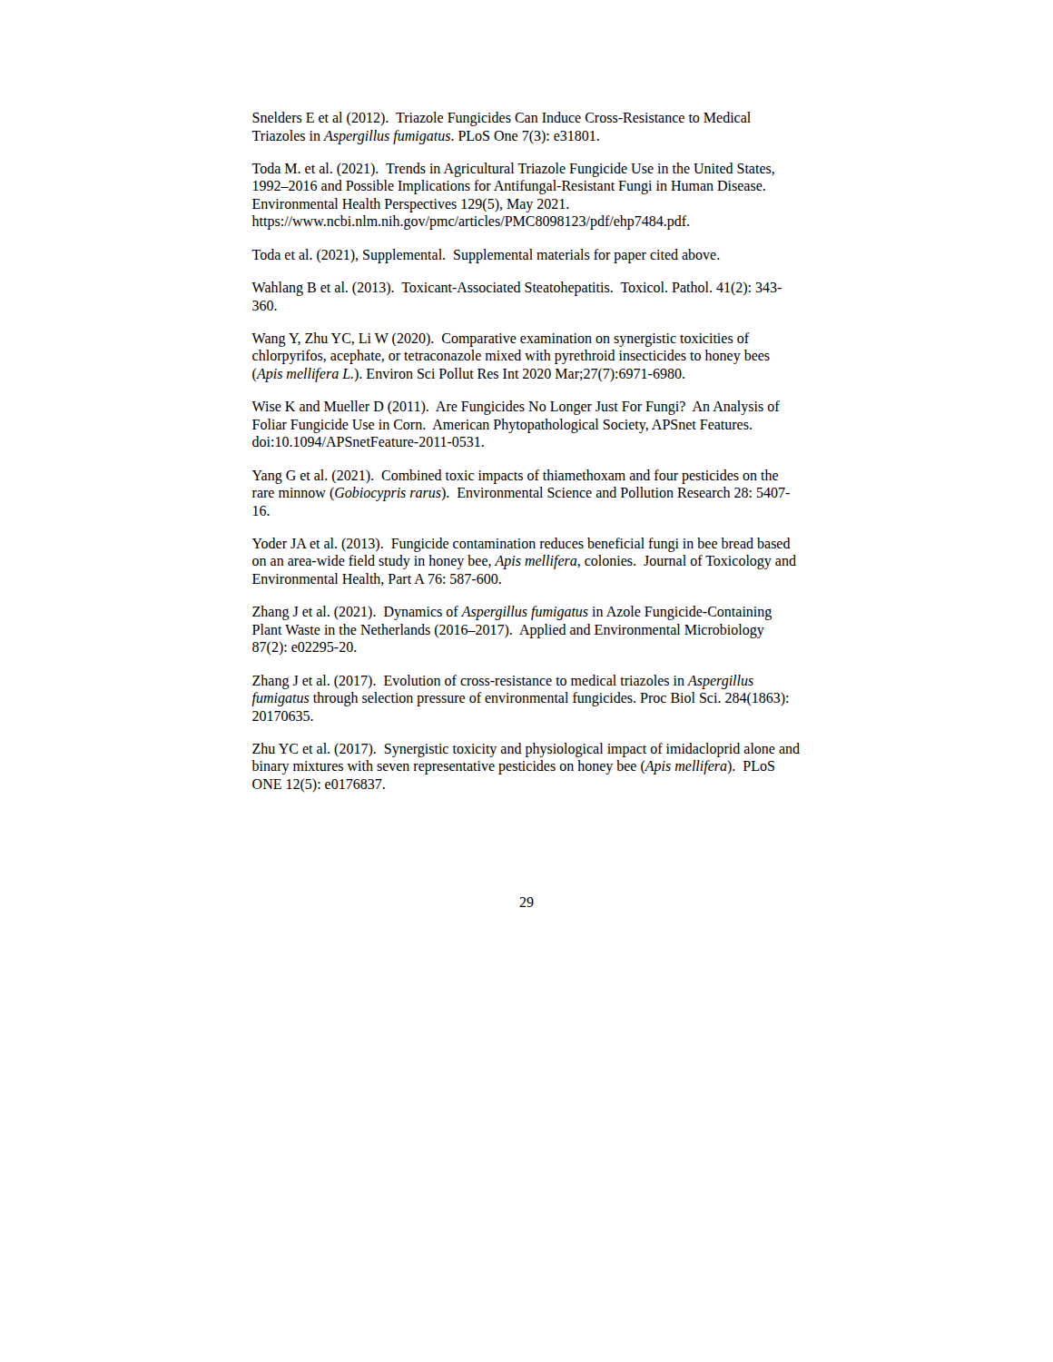Snelders E et al (2012). Triazole Fungicides Can Induce Cross-Resistance to Medical Triazoles in Aspergillus fumigatus. PLoS One 7(3): e31801.
Toda M. et al. (2021). Trends in Agricultural Triazole Fungicide Use in the United States, 1992–2016 and Possible Implications for Antifungal-Resistant Fungi in Human Disease. Environmental Health Perspectives 129(5), May 2021. https://www.ncbi.nlm.nih.gov/pmc/articles/PMC8098123/pdf/ehp7484.pdf.
Toda et al. (2021), Supplemental. Supplemental materials for paper cited above.
Wahlang B et al. (2013). Toxicant-Associated Steatohepatitis. Toxicol. Pathol. 41(2): 343-360.
Wang Y, Zhu YC, Li W (2020). Comparative examination on synergistic toxicities of chlorpyrifos, acephate, or tetraconazole mixed with pyrethroid insecticides to honey bees (Apis mellifera L.). Environ Sci Pollut Res Int 2020 Mar;27(7):6971-6980.
Wise K and Mueller D (2011). Are Fungicides No Longer Just For Fungi? An Analysis of Foliar Fungicide Use in Corn. American Phytopathological Society, APSnet Features. doi:10.1094/APSnetFeature-2011-0531.
Yang G et al. (2021). Combined toxic impacts of thiamethoxam and four pesticides on the rare minnow (Gobiocypris rarus). Environmental Science and Pollution Research 28: 5407-16.
Yoder JA et al. (2013). Fungicide contamination reduces beneficial fungi in bee bread based on an area-wide field study in honey bee, Apis mellifera, colonies. Journal of Toxicology and Environmental Health, Part A 76: 587-600.
Zhang J et al. (2021). Dynamics of Aspergillus fumigatus in Azole Fungicide-Containing Plant Waste in the Netherlands (2016–2017). Applied and Environmental Microbiology 87(2): e02295-20.
Zhang J et al. (2017). Evolution of cross-resistance to medical triazoles in Aspergillus fumigatus through selection pressure of environmental fungicides. Proc Biol Sci. 284(1863): 20170635.
Zhu YC et al. (2017). Synergistic toxicity and physiological impact of imidacloprid alone and binary mixtures with seven representative pesticides on honey bee (Apis mellifera). PLoS ONE 12(5): e0176837.
29